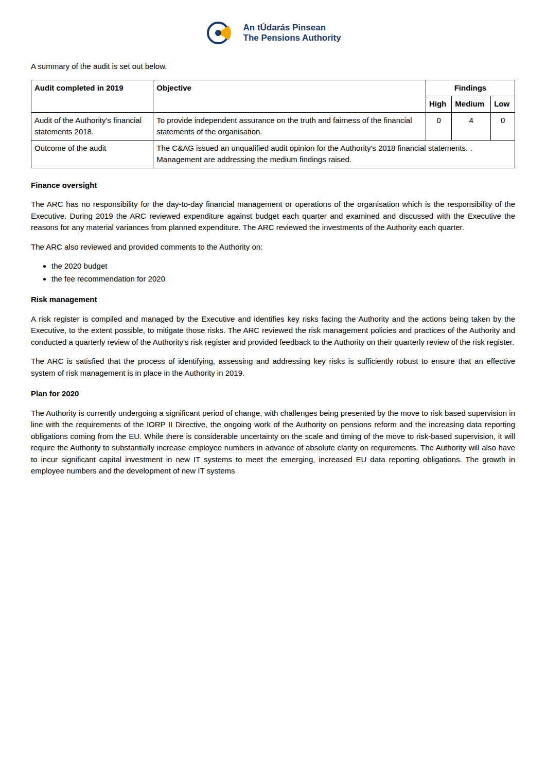An tÚdarás Pinsean
The Pensions Authority
A summary of the audit is set out below.
| Audit completed in 2019 | Objective | Findings |
| --- | --- | --- |
| High | Medium | Low |
| Audit of the Authority's financial statements 2018. | To provide independent assurance on the truth and fairness of the financial statements of the organisation. | 0 | 4 | 0 |
| Outcome of the audit | The C&AG issued an unqualified audit opinion for the Authority's 2018 financial statements. . Management are addressing the medium findings raised. |
Finance oversight
The ARC has no responsibility for the day-to-day financial management or operations of the organisation which is the responsibility of the Executive. During 2019 the ARC reviewed expenditure against budget each quarter and examined and discussed with the Executive the reasons for any material variances from planned expenditure. The ARC reviewed the investments of the Authority each quarter.
The ARC also reviewed and provided comments to the Authority on:
the 2020 budget
the fee recommendation for 2020
Risk management
A risk register is compiled and managed by the Executive and identifies key risks facing the Authority and the actions being taken by the Executive, to the extent possible, to mitigate those risks. The ARC reviewed the risk management policies and practices of the Authority and conducted a quarterly review of the Authority's risk register and provided feedback to the Authority on their quarterly review of the risk register.
The ARC is satisfied that the process of identifying, assessing and addressing key risks is sufficiently robust to ensure that an effective system of risk management is in place in the Authority in 2019.
Plan for 2020
The Authority is currently undergoing a significant period of change, with challenges being presented by the move to risk based supervision in line with the requirements of the IORP II Directive, the ongoing work of the Authority on pensions reform and the increasing data reporting obligations coming from the EU. While there is considerable uncertainty on the scale and timing of the move to risk-based supervision, it will require the Authority to substantially increase employee numbers in advance of absolute clarity on requirements. The Authority will also have to incur significant capital investment in new IT systems to meet the emerging, increased EU data reporting obligations. The growth in employee numbers and the development of new IT systems